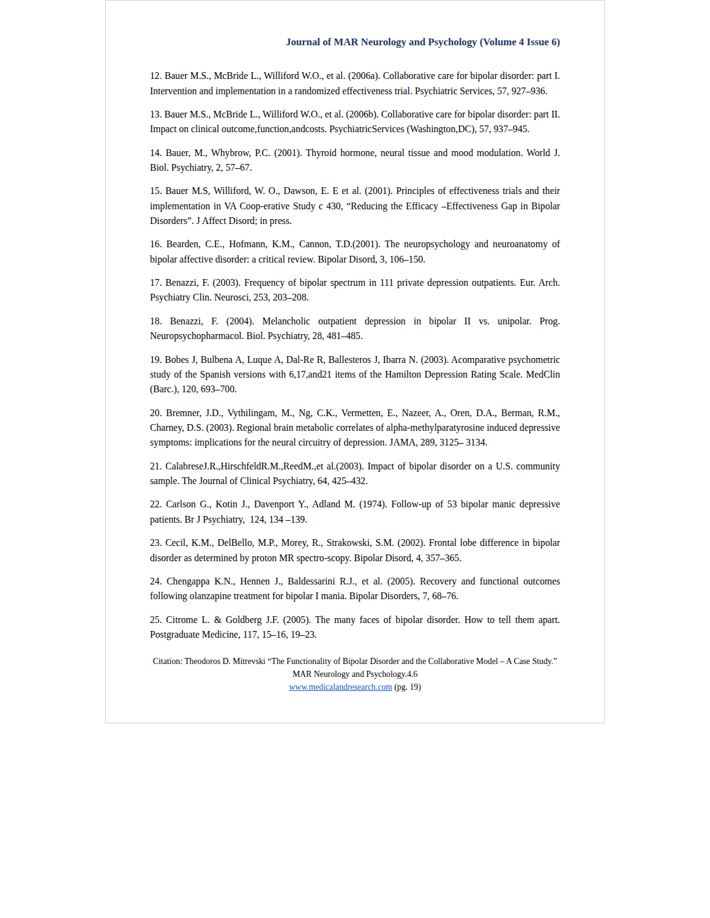Journal of MAR Neurology and Psychology (Volume 4 Issue 6)
12. Bauer M.S., McBride L., Williford W.O., et al. (2006a). Collaborative care for bipolar disorder: part I. Intervention and implementation in a randomized effectiveness trial. Psychiatric Services, 57, 927–936.
13. Bauer M.S., McBride L., Williford W.O., et al. (2006b). Collaborative care for bipolar disorder: part II. Impact on clinical outcome,function,andcosts. PsychiatricServices (Washington,DC), 57, 937–945.
14. Bauer, M., Whybrow, P.C. (2001). Thyroid hormone, neural tissue and mood modulation. World J. Biol. Psychiatry, 2, 57–67.
15. Bauer M.S, Williford, W. O., Dawson, E. E et al. (2001). Principles of effectiveness trials and their implementation in VA Coop-erative Study c 430, “Reducing the Efficacy –Effectiveness Gap in Bipolar Disorders”. J Affect Disord; in press.
16. Bearden, C.E., Hofmann, K.M., Cannon, T.D.(2001). The neuropsychology and neuroanatomy of bipolar affective disorder: a critical review. Bipolar Disord, 3, 106–150.
17. Benazzi, F. (2003). Frequency of bipolar spectrum in 111 private depression outpatients. Eur. Arch. Psychiatry Clin. Neurosci, 253, 203–208.
18. Benazzi, F. (2004). Melancholic outpatient depression in bipolar II vs. unipolar. Prog. Neuropsychopharmacol. Biol. Psychiatry, 28, 481–485.
19. Bobes J, Bulbena A, Luque A, Dal-Re R, Ballesteros J, Ibarra N. (2003). Acomparative psychometric study of the Spanish versions with 6,17,and21 items of the Hamilton Depression Rating Scale. MedClin (Barc.), 120, 693–700.
20. Bremner, J.D., Vythilingam, M., Ng, C.K., Vermetten, E., Nazeer, A., Oren, D.A., Berman, R.M., Charney, D.S. (2003). Regional brain metabolic correlates of alpha-methylparatyrosine induced depressive symptoms: implications for the neural circuitry of depression. JAMA, 289, 3125– 3134.
21. CalabreseJ.R.,HirschfeldR.M.,ReedM.,et al.(2003). Impact of bipolar disorder on a U.S. community sample. The Journal of Clinical Psychiatry, 64, 425–432.
22. Carlson G., Kotin J., Davenport Y., Adland M. (1974). Follow-up of 53 bipolar manic depressive patients. Br J Psychiatry, 124, 134 –139.
23. Cecil, K.M., DelBello, M.P., Morey, R., Strakowski, S.M. (2002). Frontal lobe difference in bipolar disorder as determined by proton MR spectro-scopy. Bipolar Disord, 4, 357–365.
24. Chengappa K.N., Hennen J., Baldessarini R.J., et al. (2005). Recovery and functional outcomes following olanzapine treatment for bipolar I mania. Bipolar Disorders, 7, 68–76.
25. Citrome L. & Goldberg J.F. (2005). The many faces of bipolar disorder. How to tell them apart. Postgraduate Medicine, 117, 15–16, 19–23.
Citation: Theodoros D. Mitrevski “The Functionality of Bipolar Disorder and the Collaborative Model – A Case Study.”
MAR Neurology and Psychology.4.6
www.medicalandresearch.com (pg. 19)